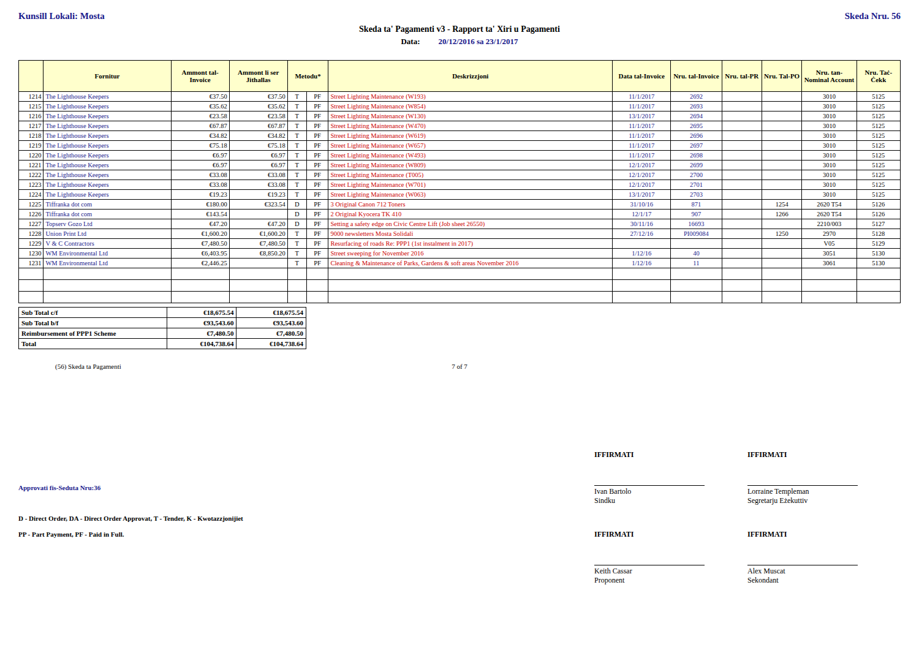Kunsill Lokali: Mosta
Skeda Nru. 56
Skeda ta' Pagamenti v3 - Rapport ta' Xiri u Pagamenti
Data: 20/12/2016 sa 23/1/2017
| | Fornitur | Ammont tal-Invoice | Ammont li ser Jithallas | Metodu* | Deskrizzjoni | Data tal-Invoice | Nru. tal-Invoice | Nru. tal-PR | Nru. Tal-PO | Nru. tan-Nominal Account | Nru. Taċ-Ċekk |
| --- | --- | --- | --- | --- | --- | --- | --- | --- | --- | --- | --- |
| 1214 | The Lighthouse Keepers | €37.50 | €37.50 | T | PF | Street Lighting Maintenance (W193) | 11/1/2017 | 2692 | | | 3010 | 5125 |
| 1215 | The Lighthouse Keepers | €35.62 | €35.62 | T | PF | Street Lighting Maintenance (W854) | 11/1/2017 | 2693 | | | 3010 | 5125 |
| 1216 | The Lighthouse Keepers | €23.58 | €23.58 | T | PF | Street Lighting Maintenance (W130) | 13/1/2017 | 2694 | | | 3010 | 5125 |
| 1217 | The Lighthouse Keepers | €67.87 | €67.87 | T | PF | Street Lighting Maintenance (W470) | 11/1/2017 | 2695 | | | 3010 | 5125 |
| 1218 | The Lighthouse Keepers | €34.82 | €34.82 | T | PF | Street Lighting Maintenance (W619) | 11/1/2017 | 2696 | | | 3010 | 5125 |
| 1219 | The Lighthouse Keepers | €75.18 | €75.18 | T | PF | Street Lighting Maintenance (W657) | 11/1/2017 | 2697 | | | 3010 | 5125 |
| 1220 | The Lighthouse Keepers | €6.97 | €6.97 | T | PF | Street Lighting Maintenance (W493) | 11/1/2017 | 2698 | | | 3010 | 5125 |
| 1221 | The Lighthouse Keepers | €6.97 | €6.97 | T | PF | Street Lighting Maintenance (W809) | 12/1/2017 | 2699 | | | 3010 | 5125 |
| 1222 | The Lighthouse Keepers | €33.08 | €33.08 | T | PF | Street Lighting Maintenance (T005) | 12/1/2017 | 2700 | | | 3010 | 5125 |
| 1223 | The Lighthouse Keepers | €33.08 | €33.08 | T | PF | Street Lighting Maintenance (W701) | 12/1/2017 | 2701 | | | 3010 | 5125 |
| 1224 | The Lighthouse Keepers | €19.23 | €19.23 | T | PF | Street Lighting Maintenance (W063) | 13/1/2017 | 2703 | | | 3010 | 5125 |
| 1225 | Tiffranka dot com | €180.00 | €323.54 | D | PF | 3 Original Canon 712 Toners | 31/10/16 | 871 | | 1254 | 2620 T54 | 5126 |
| 1226 | Tiffranka dot com | €143.54 | | D | PF | 2 Original Kyocera TK 410 | 12/1/17 | 907 | | 1266 | 2620 T54 | 5126 |
| 1227 | Topserv Gozo Ltd | €47.20 | €47.20 | D | PF | Setting a safety edge on Civic Centre Lift (Job sheet 26550) | 30/11/16 | 16693 | | | 2210/003 | 5127 |
| 1228 | Union Print Ltd | €1,600.20 | €1,600.20 | T | PF | 9000 newsletters Mosta Solidali | 27/12/16 | PI009084 | | 1250 | 2970 | 5128 |
| 1229 | V & C Contractors | €7,480.50 | €7,480.50 | T | PF | Resurfacing of roads Re: PPP1 (1st instalment in 2017) | | | | | V05 | 5129 |
| 1230 | WM Environmental Ltd | €6,403.95 | €8,850.20 | T | PF | Street sweeping for November 2016 | 1/12/16 | 40 | | | 3051 | 5130 |
| 1231 | WM Environmental Ltd | €2,446.25 | | T | PF | Cleaning & Maintenance of Parks, Gardens & soft areas November 2016 | 1/12/16 | 11 | | | 3061 | 5130 |
| Sub Total c/f | €18,675.54 | €18,675.54 |
| Sub Total b/f | €93,543.60 | €93,543.60 |
| Reimbursement of PPP1 Scheme | €7,480.50 | €7,480.50 |
| Total | €104,738.64 | €104,738.64 |
Approvati fis-Seduta Nru:36
D - Direct Order, DA - Direct Order Approvat, T - Tender, K - Kwotazzjonijiet
PP - Part Payment, PF - Paid in Full.
IFFIRMATI
Ivan Bartolo
Sindku
IFFIRMATI
Lorraine Templeman
Segretarju Eżekuttiv
IFFIRMATI
Keith Cassar
Proponent
IFFIRMATI
Alex Muscat
Sekondant
(56) Skeda ta Pagamenti
7 of 7